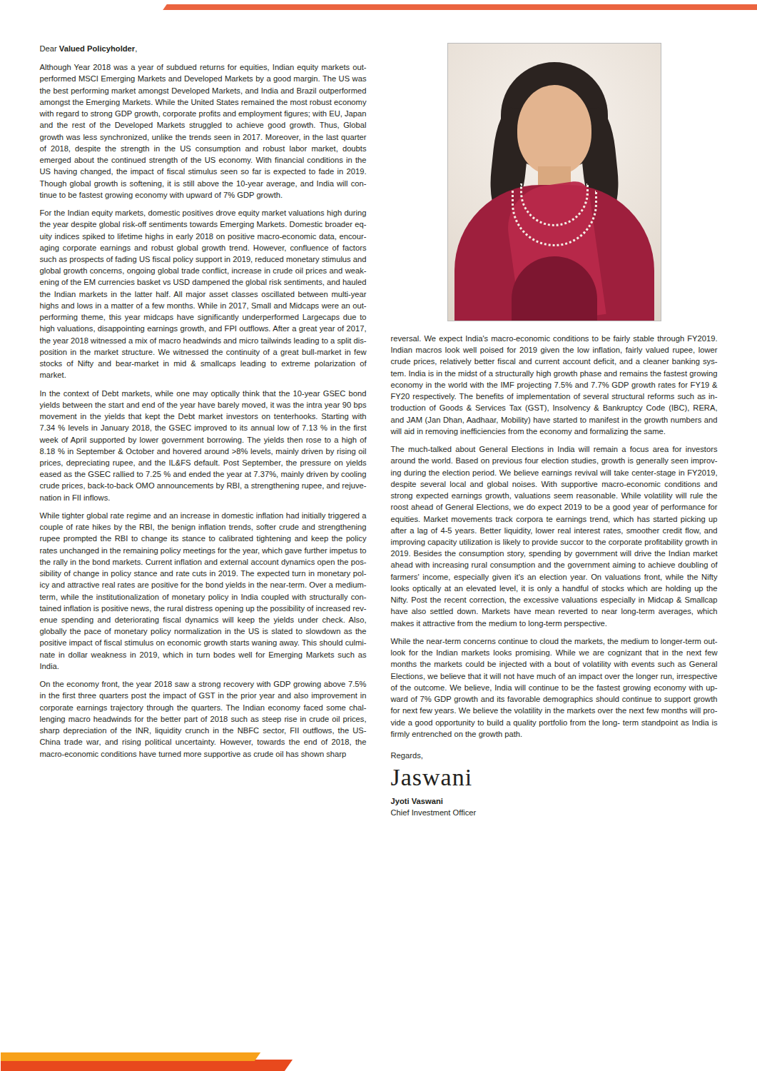Dear Valued Policyholder,
Although Year 2018 was a year of subdued returns for equities, Indian equity markets outperformed MSCI Emerging Markets and Developed Markets by a good margin. The US was the best performing market amongst Developed Markets, and India and Brazil outperformed amongst the Emerging Markets. While the United States remained the most robust economy with regard to strong GDP growth, corporate profits and employment figures; with EU, Japan and the rest of the Developed Markets struggled to achieve good growth. Thus, Global growth was less synchronized, unlike the trends seen in 2017. Moreover, in the last quarter of 2018, despite the strength in the US consumption and robust labor market, doubts emerged about the continued strength of the US economy. With financial conditions in the US having changed, the impact of fiscal stimulus seen so far is expected to fade in 2019. Though global growth is softening, it is still above the 10-year average, and India will continue to be fastest growing economy with upward of 7% GDP growth.
For the Indian equity markets, domestic positives drove equity market valuations high during the year despite global risk-off sentiments towards Emerging Markets. Domestic broader equity indices spiked to lifetime highs in early 2018 on positive macro-economic data, encouraging corporate earnings and robust global growth trend. However, confluence of factors such as prospects of fading US fiscal policy support in 2019, reduced monetary stimulus and global growth concerns, ongoing global trade conflict, increase in crude oil prices and weakening of the EM currencies basket vs USD dampened the global risk sentiments, and hauled the Indian markets in the latter half. All major asset classes oscillated between multi-year highs and lows in a matter of a few months. While in 2017, Small and Midcaps were an outperforming theme, this year midcaps have significantly underperformed Largecaps due to high valuations, disappointing earnings growth, and FPI outflows. After a great year of 2017, the year 2018 witnessed a mix of macro headwinds and micro tailwinds leading to a split disposition in the market structure. We witnessed the continuity of a great bull-market in few stocks of Nifty and bear-market in mid & smallcaps leading to extreme polarization of market.
In the context of Debt markets, while one may optically think that the 10-year GSEC bond yields between the start and end of the year have barely moved, it was the intra year 90 bps movement in the yields that kept the Debt market investors on tenterhooks. Starting with 7.34 % levels in January 2018, the GSEC improved to its annual low of 7.13 % in the first week of April supported by lower government borrowing. The yields then rose to a high of 8.18 % in September & October and hovered around >8% levels, mainly driven by rising oil prices, depreciating rupee, and the IL&FS default. Post September, the pressure on yields eased as the GSEC rallied to 7.25 % and ended the year at 7.37%, mainly driven by cooling crude prices, back-to-back OMO announcements by RBI, a strengthening rupee, and rejuvenation in FII inflows.
While tighter global rate regime and an increase in domestic inflation had initially triggered a couple of rate hikes by the RBI, the benign inflation trends, softer crude and strengthening rupee prompted the RBI to change its stance to calibrated tightening and keep the policy rates unchanged in the remaining policy meetings for the year, which gave further impetus to the rally in the bond markets. Current inflation and external account dynamics open the possibility of change in policy stance and rate cuts in 2019. The expected turn in monetary policy and attractive real rates are positive for the bond yields in the near-term. Over a medium-term, while the institutionalization of monetary policy in India coupled with structurally contained inflation is positive news, the rural distress opening up the possibility of increased revenue spending and deteriorating fiscal dynamics will keep the yields under check. Also, globally the pace of monetary policy normalization in the US is slated to slowdown as the positive impact of fiscal stimulus on economic growth starts waning away. This should culminate in dollar weakness in 2019, which in turn bodes well for Emerging Markets such as India.
On the economy front, the year 2018 saw a strong recovery with GDP growing above 7.5% in the first three quarters post the impact of GST in the prior year and also improvement in corporate earnings trajectory through the quarters. The Indian economy faced some challenging macro headwinds for the better part of 2018 such as steep rise in crude oil prices, sharp depreciation of the INR, liquidity crunch in the NBFC sector, FII outflows, the US-China trade war, and rising political uncertainty. However, towards the end of 2018, the macro-economic conditions have turned more supportive as crude oil has shown sharp
reversal. We expect India's macro-economic conditions to be fairly stable through FY2019. Indian macros look well poised for 2019 given the low inflation, fairly valued rupee, lower crude prices, relatively better fiscal and current account deficit, and a cleaner banking system. India is in the midst of a structurally high growth phase and remains the fastest growing economy in the world with the IMF projecting 7.5% and 7.7% GDP growth rates for FY19 & FY20 respectively. The benefits of implementation of several structural reforms such as introduction of Goods & Services Tax (GST), Insolvency & Bankruptcy Code (IBC), RERA, and JAM (Jan Dhan, Aadhaar, Mobility) have started to manifest in the growth numbers and will aid in removing inefficiencies from the economy and formalizing the same.
The much-talked about General Elections in India will remain a focus area for investors around the world. Based on previous four election studies, growth is generally seen improving during the election period. We believe earnings revival will take center-stage in FY2019, despite several local and global noises. With supportive macro-economic conditions and strong expected earnings growth, valuations seem reasonable. While volatility will rule the roost ahead of General Elections, we do expect 2019 to be a good year of performance for equities. Market movements track corpora te earnings trend, which has started picking up after a lag of 4-5 years. Better liquidity, lower real interest rates, smoother credit flow, and improving capacity utilization is likely to provide succor to the corporate profitability growth in 2019. Besides the consumption story, spending by government will drive the Indian market ahead with increasing rural consumption and the government aiming to achieve doubling of farmers' income, especially given it's an election year. On valuations front, while the Nifty looks optically at an elevated level, it is only a handful of stocks which are holding up the Nifty. Post the recent correction, the excessive valuations especially in Midcap & Smallcap have also settled down. Markets have mean reverted to near long-term averages, which makes it attractive from the medium to long-term perspective.
While the near-term concerns continue to cloud the markets, the medium to longer-term outlook for the Indian markets looks promising. While we are cognizant that in the next few months the markets could be injected with a bout of volatility with events such as General Elections, we believe that it will not have much of an impact over the longer run, irrespective of the outcome. We believe, India will continue to be the fastest growing economy with upward of 7% GDP growth and its favorable demographics should continue to support growth for next few years. We believe the volatility in the markets over the next few months will provide a good opportunity to build a quality portfolio from the long- term standpoint as India is firmly entrenched on the growth path.
Regards,
Jaswani
Jyoti Vaswani
Chief Investment Officer